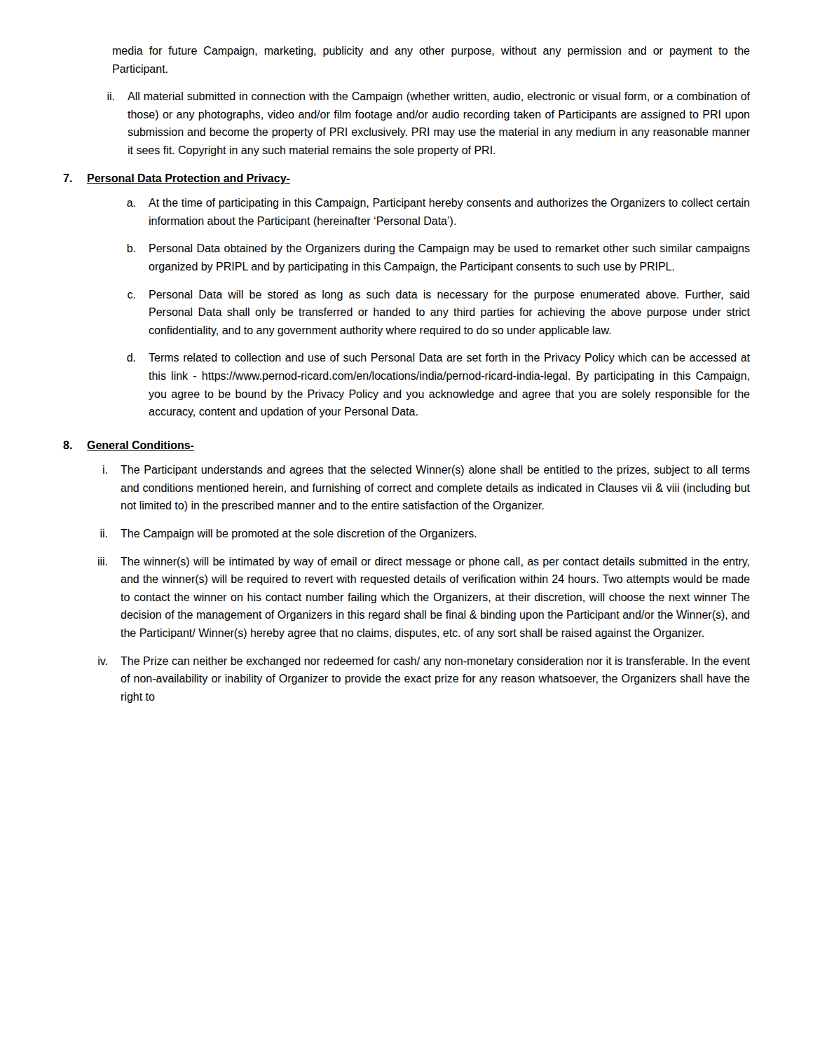media for future Campaign, marketing, publicity and any other purpose, without any permission and or payment to the Participant.
ii. All material submitted in connection with the Campaign (whether written, audio, electronic or visual form, or a combination of those) or any photographs, video and/or film footage and/or audio recording taken of Participants are assigned to PRI upon submission and become the property of PRI exclusively. PRI may use the material in any medium in any reasonable manner it sees fit. Copyright in any such material remains the sole property of PRI.
7. Personal Data Protection and Privacy-
a. At the time of participating in this Campaign, Participant hereby consents and authorizes the Organizers to collect certain information about the Participant (hereinafter ‘Personal Data’).
b. Personal Data obtained by the Organizers during the Campaign may be used to remarket other such similar campaigns organized by PRIPL and by participating in this Campaign, the Participant consents to such use by PRIPL.
c. Personal Data will be stored as long as such data is necessary for the purpose enumerated above. Further, said Personal Data shall only be transferred or handed to any third parties for achieving the above purpose under strict confidentiality, and to any government authority where required to do so under applicable law.
d. Terms related to collection and use of such Personal Data are set forth in the Privacy Policy which can be accessed at this link - https://www.pernod-ricard.com/en/locations/india/pernod-ricard-india-legal. By participating in this Campaign, you agree to be bound by the Privacy Policy and you acknowledge and agree that you are solely responsible for the accuracy, content and updation of your Personal Data.
8. General Conditions-
i. The Participant understands and agrees that the selected Winner(s) alone shall be entitled to the prizes, subject to all terms and conditions mentioned herein, and furnishing of correct and complete details as indicated in Clauses vii & viii (including but not limited to) in the prescribed manner and to the entire satisfaction of the Organizer.
ii. The Campaign will be promoted at the sole discretion of the Organizers.
iii. The winner(s) will be intimated by way of email or direct message or phone call, as per contact details submitted in the entry, and the winner(s) will be required to revert with requested details of verification within 24 hours. Two attempts would be made to contact the winner on his contact number failing which the Organizers, at their discretion, will choose the next winner The decision of the management of Organizers in this regard shall be final & binding upon the Participant and/or the Winner(s), and the Participant/ Winner(s) hereby agree that no claims, disputes, etc. of any sort shall be raised against the Organizer.
iv. The Prize can neither be exchanged nor redeemed for cash/ any non-monetary consideration nor it is transferable. In the event of non-availability or inability of Organizer to provide the exact prize for any reason whatsoever, the Organizers shall have the right to